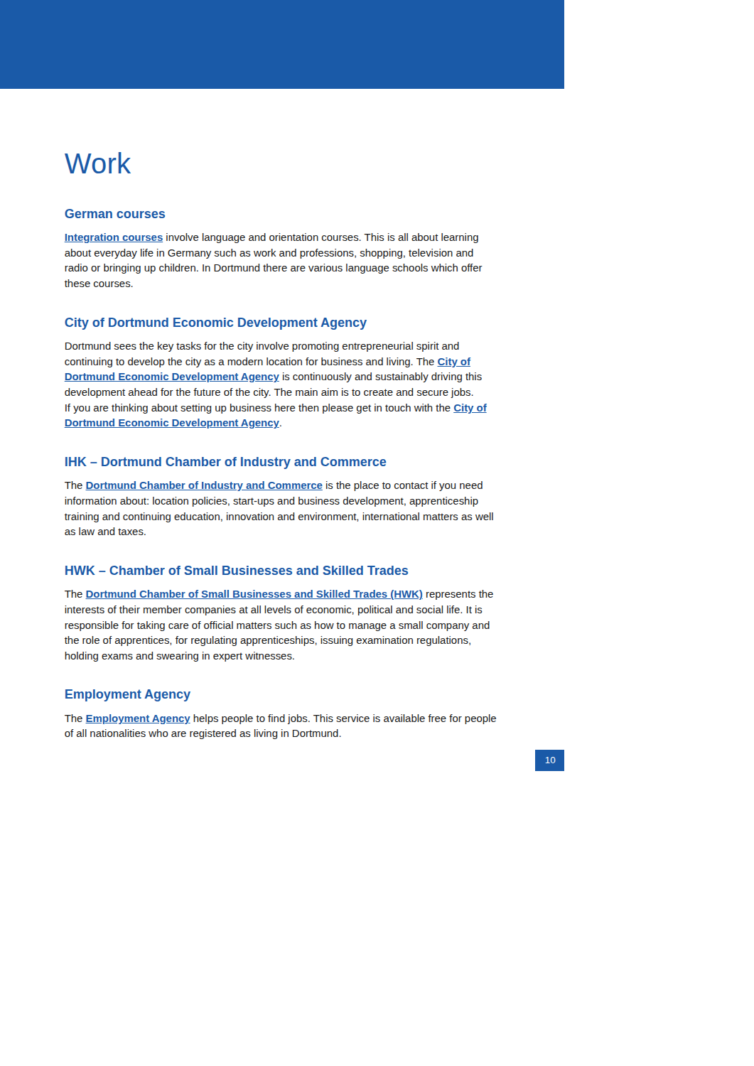Work
German courses
Integration courses involve language and orientation courses. This is all about learning about everyday life in Germany such as work and professions, shopping, television and radio or bringing up children. In Dortmund there are various language schools which offer these courses.
City of Dortmund Economic Development Agency
Dortmund sees the key tasks for the city involve promoting entrepreneurial spirit and continuing to develop the city as a modern location for business and living. The City of Dortmund Economic Development Agency is continuously and sustainably driving this development ahead for the future of the city. The main aim is to create and secure jobs.
If you are thinking about setting up business here then please get in touch with the City of Dortmund Economic Development Agency.
IHK – Dortmund Chamber of Industry and Commerce
The Dortmund Chamber of Industry and Commerce is the place to contact if you need information about: location policies, start-ups and business development, apprenticeship training and continuing education, innovation and environment, international matters as well as law and taxes.
HWK – Chamber of Small Businesses and Skilled Trades
The Dortmund Chamber of Small Businesses and Skilled Trades (HWK) represents the interests of their member companies at all levels of economic, political and social life. It is responsible for taking care of official matters such as how to manage a small company and the role of apprentices, for regulating apprenticeships, issuing examination regulations, holding exams and swearing in expert witnesses.
Employment Agency
The Employment Agency helps people to find jobs. This service is available free for people of all nationalities who are registered as living in Dortmund.
10